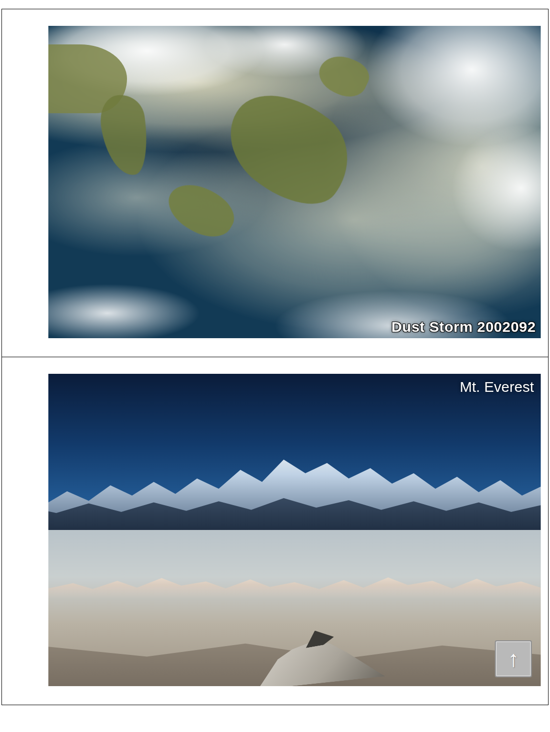Dust Storm 2002092
Mt. Everest
↑